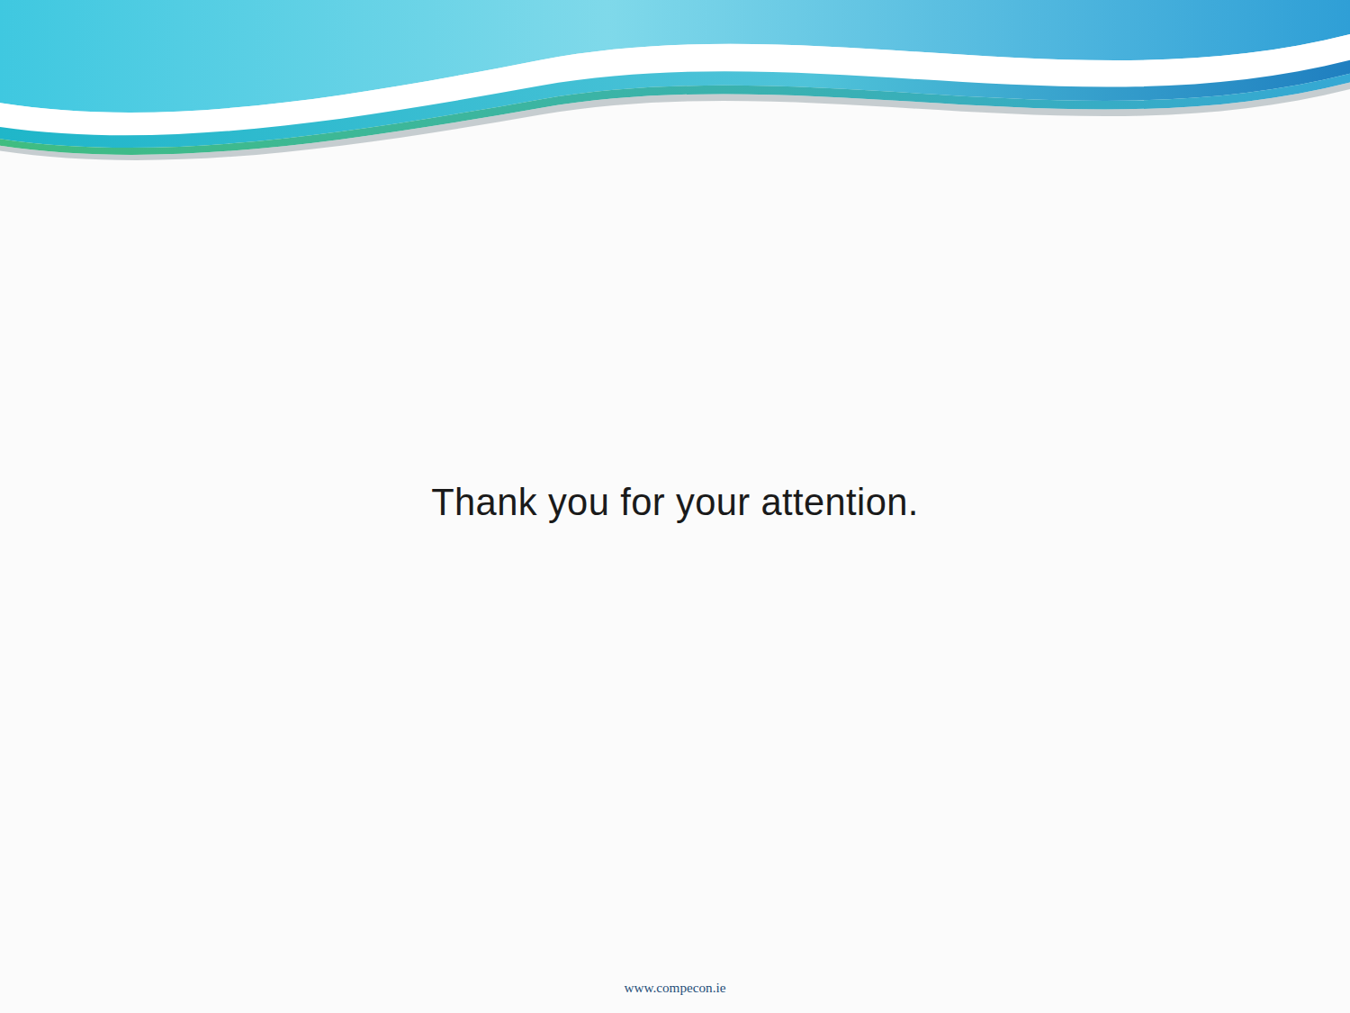Thank you for your attention.
www.compecon.ie